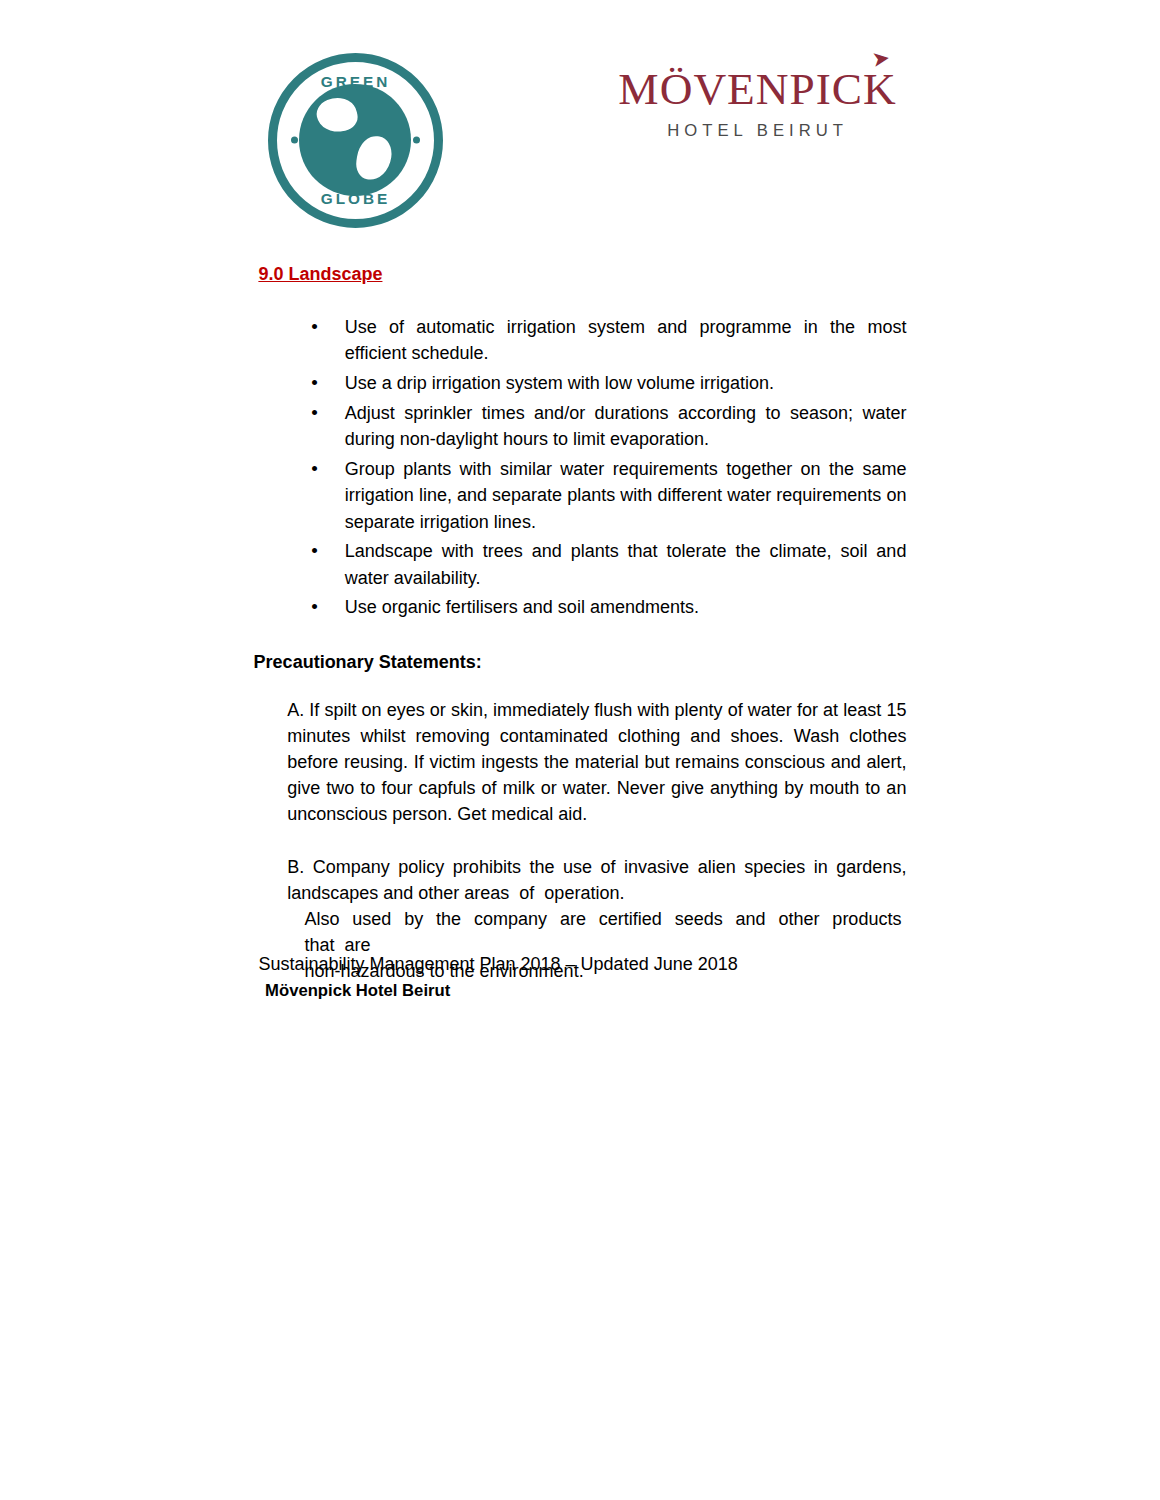GREEN
GLOBE
MÖVENPICK➤
HOTEL BEIRUT
9.0 Landscape
Use of automatic irrigation system and programme in the most efficient schedule.
Use a drip irrigation system with low volume irrigation.
Adjust sprinkler times and/or durations according to season; water during non-daylight hours to limit evaporation.
Group plants with similar water requirements together on the same irrigation line, and separate plants with different water requirements on separate irrigation lines.
Landscape with trees and plants that tolerate the climate, soil and water availability.
Use organic fertilisers and soil amendments.
Precautionary Statements:
A. If spilt on eyes or skin, immediately flush with plenty of water for at least 15 minutes whilst removing contaminated clothing and shoes. Wash clothes before reusing. If victim ingests the material but remains conscious and alert, give two to four capfuls of milk or water. Never give anything by mouth to an unconscious person. Get medical aid.
B. Company policy prohibits the use of invasive alien species in gardens, landscapes and other areas of operation. Also used by the company are certified seeds and other products that are non-hazardous to the environment.
Sustainability Management Plan 2018 – Updated June 2018
Mövenpick Hotel Beirut